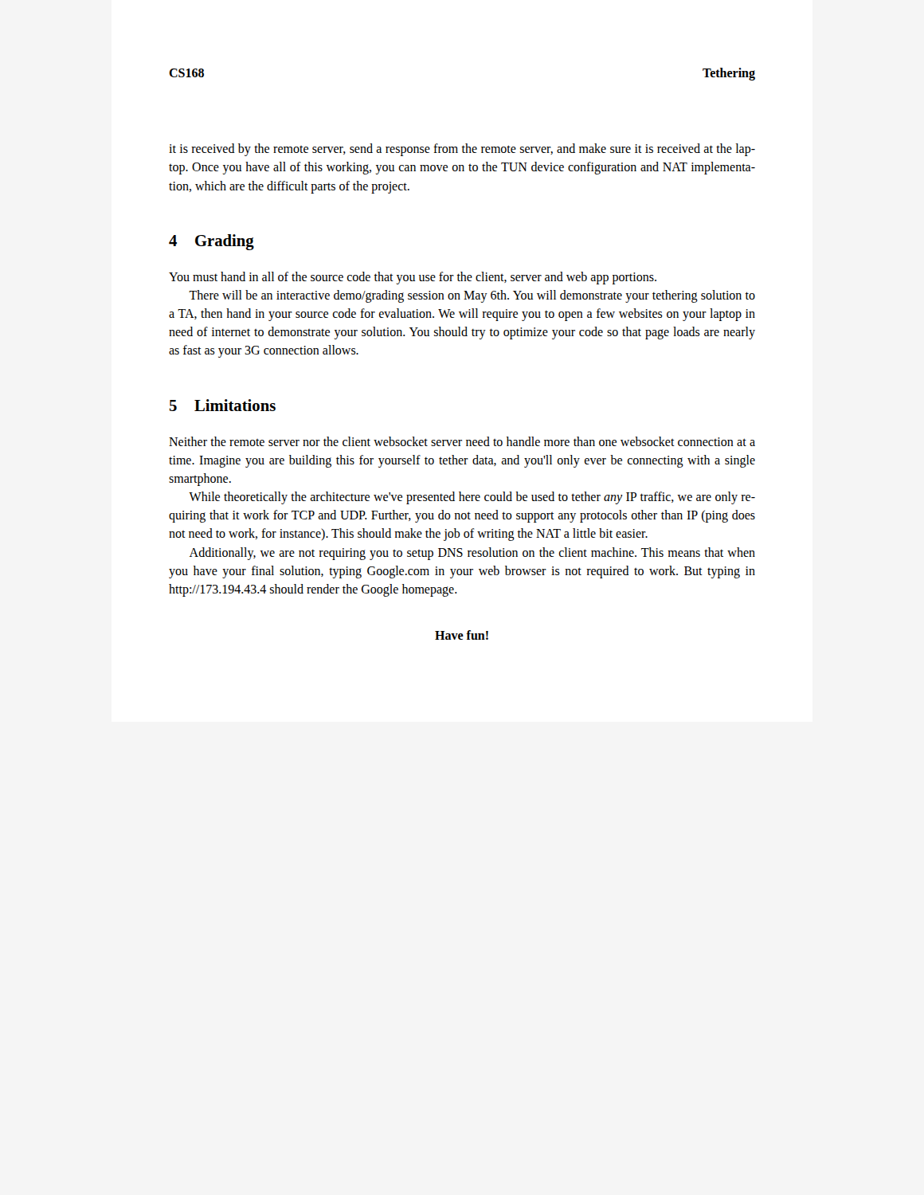CS168 Tethering
it is received by the remote server, send a response from the remote server, and make sure it is received at the laptop. Once you have all of this working, you can move on to the TUN device configuration and NAT implementation, which are the difficult parts of the project.
4 Grading
You must hand in all of the source code that you use for the client, server and web app portions.
There will be an interactive demo/grading session on May 6th. You will demonstrate your tethering solution to a TA, then hand in your source code for evaluation. We will require you to open a few websites on your laptop in need of internet to demonstrate your solution. You should try to optimize your code so that page loads are nearly as fast as your 3G connection allows.
5 Limitations
Neither the remote server nor the client websocket server need to handle more than one websocket connection at a time. Imagine you are building this for yourself to tether data, and you'll only ever be connecting with a single smartphone.
While theoretically the architecture we've presented here could be used to tether any IP traffic, we are only requiring that it work for TCP and UDP. Further, you do not need to support any protocols other than IP (ping does not need to work, for instance). This should make the job of writing the NAT a little bit easier.
Additionally, we are not requiring you to setup DNS resolution on the client machine. This means that when you have your final solution, typing Google.com in your web browser is not required to work. But typing in http://173.194.43.4 should render the Google homepage.
Have fun!